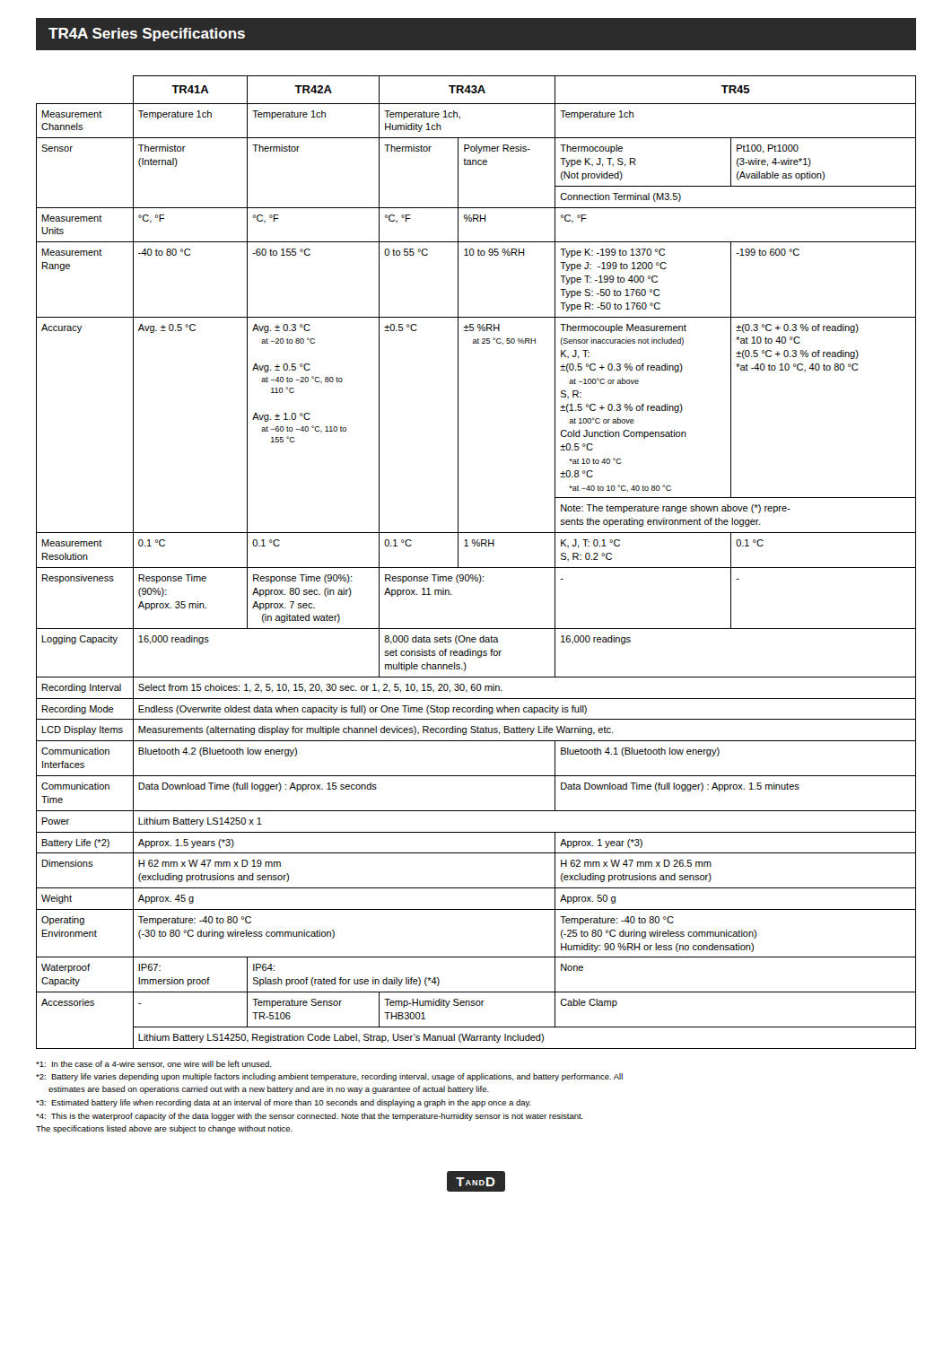TR4A Series Specifications
| | TR41A | TR42A | TR43A | TR45 |
| --- | --- | --- | --- | --- |
| Measurement Channels | Temperature 1ch | Temperature 1ch | Temperature 1ch, Humidity 1ch | Temperature 1ch |
| Sensor | Thermistor (Internal) | Thermistor | Thermistor | Polymer Resis- tance | Thermocouple Type K, J, T, S, R (Not provided) | Pt100, Pt1000 (3-wire, 4-wire*1) (Available as option) |
| Connection Terminal (M3.5) |
| Measurement Units | °C, °F | °C, °F | °C, °F | %RH | °C, °F |
| Measurement Range | -40 to 80 °C | -60 to 155 °C | 0 to 55 °C | 10 to 95 %RH | Type K: -199 to 1370 °C Type J: -199 to 1200 °C Type T: -199 to 400 °C Type S: -50 to 1760 °C Type R: -50 to 1760 °C | -199 to 600 °C |
| Accuracy | Avg. ± 0.5 °C | Avg. ± 0.3 °C at −20 to 80 °C Avg. ± 0.5 °C at −40 to −20 °C, 80 to 110 °C Avg. ± 1.0 °C at −60 to −40 °C, 110 to 155 °C | ±0.5 °C | ±5 %RH at 25 °C, 50 %RH | Thermocouple Measurement (Sensor inaccuracies not included) K, J, T: ±(0.5 °C + 0.3 % of reading) at −100°C or above S, R: ±(1.5 °C + 0.3 % of reading) at 100°C or above Cold Junction Compensation ±0.5 °C *at 10 to 40 °C ±0.8 °C *at −40 to 10 °C, 40 to 80 °C | ±(0.3 °C + 0.3 % of reading) *at 10 to 40 °C ±(0.5 °C + 0.3 % of reading) *at -40 to 10 °C, 40 to 80 °C |
| Note: The temperature range shown above (*) repre- sents the operating environment of the logger. |
| Measurement Resolution | 0.1 °C | 0.1 °C | 0.1 °C | 1 %RH | K, J, T: 0.1 °C S, R: 0.2 °C | 0.1 °C |
| Responsiveness | Response Time (90%): Approx. 35 min. | Response Time (90%): Approx. 80 sec. (in air) Approx. 7 sec. (in agitated water) | Response Time (90%): Approx. 11 min. | - | - |
| Logging Capacity | 16,000 readings | 8,000 data sets (One data set consists of readings for multiple channels.) | 16,000 readings |
| Recording Interval | Select from 15 choices: 1, 2, 5, 10, 15, 20, 30 sec. or 1, 2, 5, 10, 15, 20, 30, 60 min. |
| Recording Mode | Endless (Overwrite oldest data when capacity is full) or One Time (Stop recording when capacity is full) |
| LCD Display Items | Measurements (alternating display for multiple channel devices), Recording Status, Battery Life Warning, etc. |
| Communication Interfaces | Bluetooth 4.2 (Bluetooth low energy) | Bluetooth 4.1 (Bluetooth low energy) |
| Communication Time | Data Download Time (full logger) : Approx. 15 seconds | Data Download Time (full logger) : Approx. 1.5 minutes |
| Power | Lithium Battery LS14250 x 1 |
| Battery Life (*2) | Approx. 1.5 years (*3) | Approx. 1 year (*3) |
| Dimensions | H 62 mm x W 47 mm x D 19 mm (excluding protrusions and sensor) | H 62 mm x W 47 mm x D 26.5 mm (excluding protrusions and sensor) |
| Weight | Approx. 45 g | Approx. 50 g |
| Operating Environment | Temperature: -40 to 80 °C (-30 to 80 °C during wireless communication) | Temperature: -40 to 80 °C (-25 to 80 °C during wireless communication) Humidity: 90 %RH or less (no condensation) |
| Waterproof Capacity | IP67: Immersion proof | IP64: Splash proof (rated for use in daily life) (*4) | None |
| Accessories | - | Temperature Sensor TR-5106 | Temp-Humidity Sensor THB3001 | Cable Clamp |
| Lithium Battery LS14250, Registration Code Label, Strap, User’s Manual (Warranty Included) |
*1: In the case of a 4-wire sensor, one wire will be left unused.
*2: Battery life varies depending upon multiple factors including ambient temperature, recording interval, usage of applications, and battery performance. All estimates are based on operations carried out with a new battery and are in no way a guarantee of actual battery life.
*3: Estimated battery life when recording data at an interval of more than 10 seconds and displaying a graph in the app once a day.
*4: This is the waterproof capacity of the data logger with the sensor connected. Note that the temperature-humidity sensor is not water resistant.
The specifications listed above are subject to change without notice.
TANDD